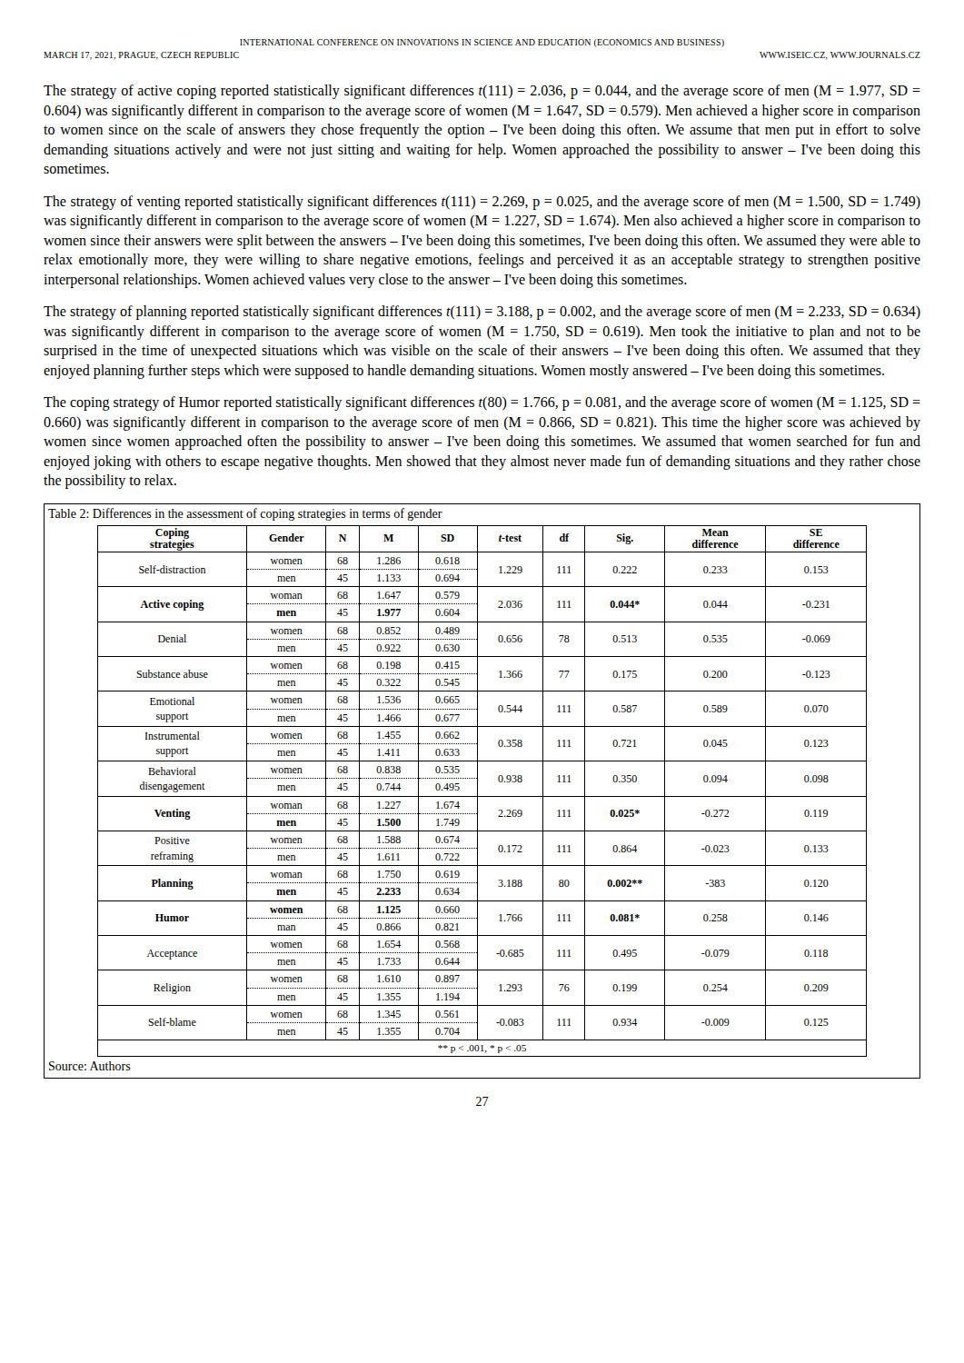International Conference on Innovations in Science and Education (Economics and Business)
March 17, 2021, Prague, Czech Republic www.iseic.cz, www.journals.cz
The strategy of active coping reported statistically significant differences t(111) = 2.036, p = 0.044, and the average score of men (M = 1.977, SD = 0.604) was significantly different in comparison to the average score of women (M = 1.647, SD = 0.579). Men achieved a higher score in comparison to women since on the scale of answers they chose frequently the option – I've been doing this often. We assume that men put in effort to solve demanding situations actively and were not just sitting and waiting for help. Women approached the possibility to answer – I've been doing this sometimes.
The strategy of venting reported statistically significant differences t(111) = 2.269, p = 0.025, and the average score of men (M = 1.500, SD = 1.749) was significantly different in comparison to the average score of women (M = 1.227, SD = 1.674). Men also achieved a higher score in comparison to women since their answers were split between the answers – I've been doing this sometimes, I've been doing this often. We assumed they were able to relax emotionally more, they were willing to share negative emotions, feelings and perceived it as an acceptable strategy to strengthen positive interpersonal relationships. Women achieved values very close to the answer – I've been doing this sometimes.
The strategy of planning reported statistically significant differences t(111) = 3.188, p = 0.002, and the average score of men (M = 2.233, SD = 0.634) was significantly different in comparison to the average score of women (M = 1.750, SD = 0.619). Men took the initiative to plan and not to be surprised in the time of unexpected situations which was visible on the scale of their answers – I've been doing this often. We assumed that they enjoyed planning further steps which were supposed to handle demanding situations. Women mostly answered – I've been doing this sometimes.
The coping strategy of Humor reported statistically significant differences t(80) = 1.766, p = 0.081, and the average score of women (M = 1.125, SD = 0.660) was significantly different in comparison to the average score of men (M = 0.866, SD = 0.821). This time the higher score was achieved by women since women approached often the possibility to answer – I've been doing this sometimes. We assumed that women searched for fun and enjoyed joking with others to escape negative thoughts. Men showed that they almost never made fun of demanding situations and they rather chose the possibility to relax.
Table 2: Differences in the assessment of coping strategies in terms of gender
| Coping strategies | Gender | N | M | SD | t -test | df | Sig. | Mean difference | SE difference |
| --- | --- | --- | --- | --- | --- | --- | --- | --- | --- |
| Self-distraction | women | 68 | 1.286 | 0.618 | 1.229 | 111 | 0.222 | 0.233 | 0.153 |
| men | 45 | 1.133 | 0.694 |
| Active coping | woman | 68 | 1.647 | 0.579 | 2.036 | 111 | 0.044* | 0.044 | -0.231 |
| men | 45 | 1.977 | 0.604 |
| Denial | women | 68 | 0.852 | 0.489 | 0.656 | 78 | 0.513 | 0.535 | -0.069 |
| men | 45 | 0.922 | 0.630 |
| Substance abuse | women | 68 | 0.198 | 0.415 | 1.366 | 77 | 0.175 | 0.200 | -0.123 |
| men | 45 | 0.322 | 0.545 |
| Emotional support | women | 68 | 1.536 | 0.665 | 0.544 | 111 | 0.587 | 0.589 | 0.070 |
| men | 45 | 1.466 | 0.677 |
| Instrumental support | women | 68 | 1.455 | 0.662 | 0.358 | 111 | 0.721 | 0.045 | 0.123 |
| men | 45 | 1.411 | 0.633 |
| Behavioral disengagement | women | 68 | 0.838 | 0.535 | 0.938 | 111 | 0.350 | 0.094 | 0.098 |
| men | 45 | 0.744 | 0.495 |
| Venting | woman | 68 | 1.227 | 1.674 | 2.269 | 111 | 0.025* | -0.272 | 0.119 |
| men | 45 | 1.500 | 1.749 |
| Positive reframing | women | 68 | 1.588 | 0.674 | 0.172 | 111 | 0.864 | -0.023 | 0.133 |
| men | 45 | 1.611 | 0.722 |
| Planning | woman | 68 | 1.750 | 0.619 | 3.188 | 80 | 0.002** | -383 | 0.120 |
| men | 45 | 2.233 | 0.634 |
| Humor | women | 68 | 1.125 | 0.660 | 1.766 | 111 | 0.081* | 0.258 | 0.146 |
| man | 45 | 0.866 | 0.821 |
| Acceptance | women | 68 | 1.654 | 0.568 | -0.685 | 111 | 0.495 | -0.079 | 0.118 |
| men | 45 | 1.733 | 0.644 |
| Religion | women | 68 | 1.610 | 0.897 | 1.293 | 76 | 0.199 | 0.254 | 0.209 |
| men | 45 | 1.355 | 1.194 |
| Self-blame | women | 68 | 1.345 | 0.561 | -0.083 | 111 | 0.934 | -0.009 | 0.125 |
| men | 45 | 1.355 | 0.704 |
| ** p < .001, * p < .05 |
Source: Authors
27